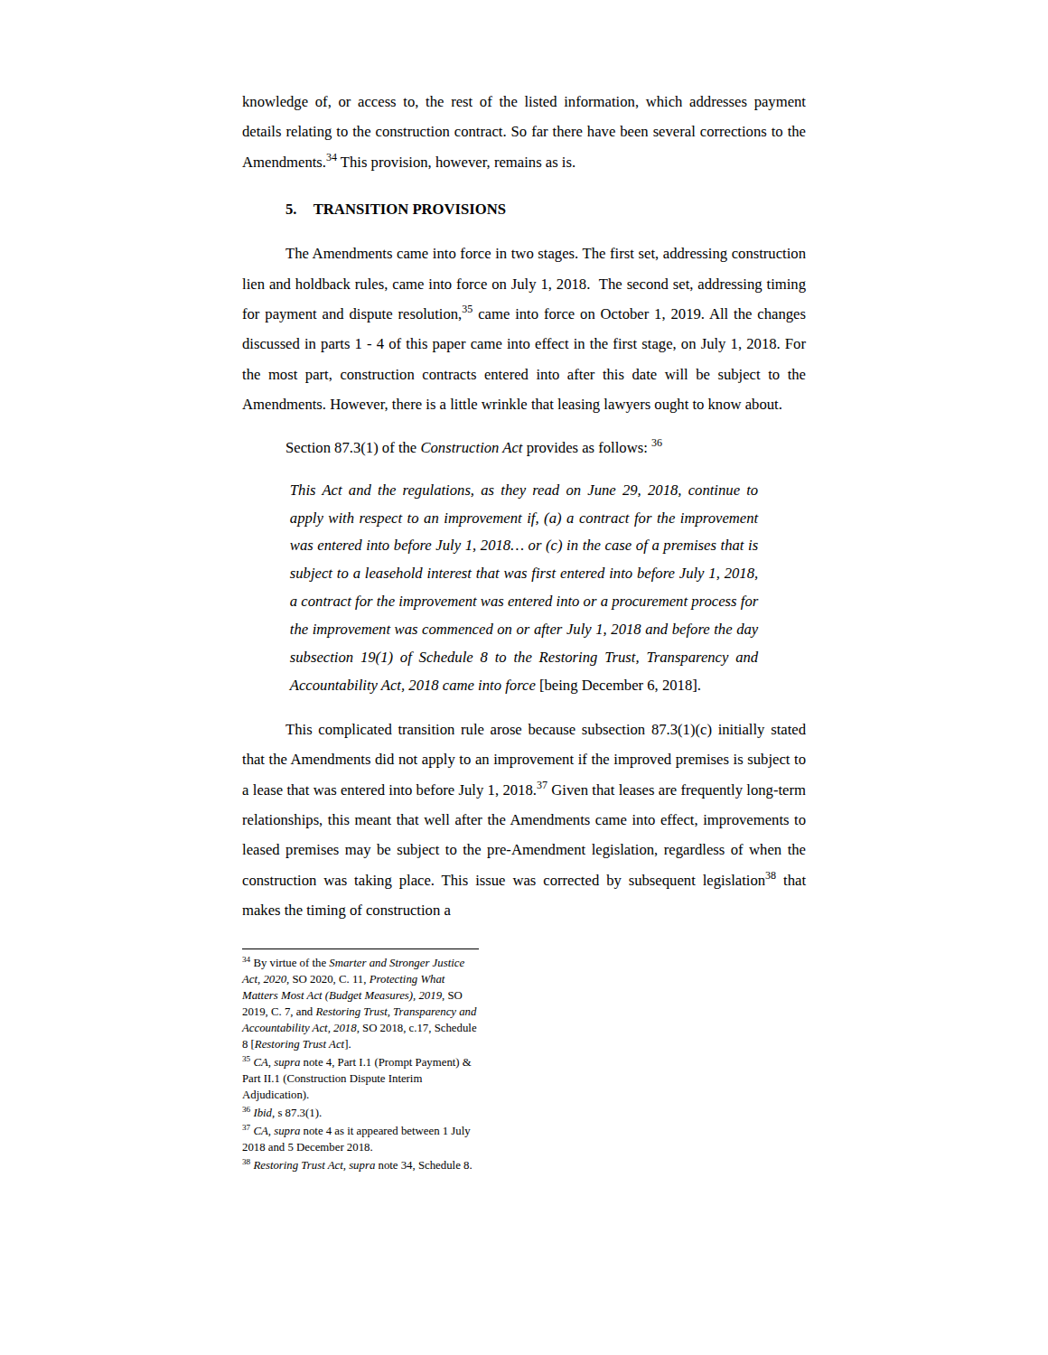knowledge of, or access to, the rest of the listed information, which addresses payment details relating to the construction contract. So far there have been several corrections to the Amendments.34 This provision, however, remains as is.
5. TRANSITION PROVISIONS
The Amendments came into force in two stages. The first set, addressing construction lien and holdback rules, came into force on July 1, 2018. The second set, addressing timing for payment and dispute resolution,35 came into force on October 1, 2019. All the changes discussed in parts 1 - 4 of this paper came into effect in the first stage, on July 1, 2018. For the most part, construction contracts entered into after this date will be subject to the Amendments. However, there is a little wrinkle that leasing lawyers ought to know about.
Section 87.3(1) of the Construction Act provides as follows: 36
This Act and the regulations, as they read on June 29, 2018, continue to apply with respect to an improvement if, (a) a contract for the improvement was entered into before July 1, 2018… or (c) in the case of a premises that is subject to a leasehold interest that was first entered into before July 1, 2018, a contract for the improvement was entered into or a procurement process for the improvement was commenced on or after July 1, 2018 and before the day subsection 19(1) of Schedule 8 to the Restoring Trust, Transparency and Accountability Act, 2018 came into force [being December 6, 2018].
This complicated transition rule arose because subsection 87.3(1)(c) initially stated that the Amendments did not apply to an improvement if the improved premises is subject to a lease that was entered into before July 1, 2018.37 Given that leases are frequently long-term relationships, this meant that well after the Amendments came into effect, improvements to leased premises may be subject to the pre-Amendment legislation, regardless of when the construction was taking place. This issue was corrected by subsequent legislation38 that makes the timing of construction a
34 By virtue of the Smarter and Stronger Justice Act, 2020, SO 2020, C. 11, Protecting What Matters Most Act (Budget Measures), 2019, SO 2019, C. 7, and Restoring Trust, Transparency and Accountability Act, 2018, SO 2018, c.17, Schedule 8 [Restoring Trust Act].
35 CA, supra note 4, Part I.1 (Prompt Payment) & Part II.1 (Construction Dispute Interim Adjudication).
36 Ibid, s 87.3(1).
37 CA, supra note 4 as it appeared between 1 July 2018 and 5 December 2018.
38 Restoring Trust Act, supra note 34, Schedule 8.